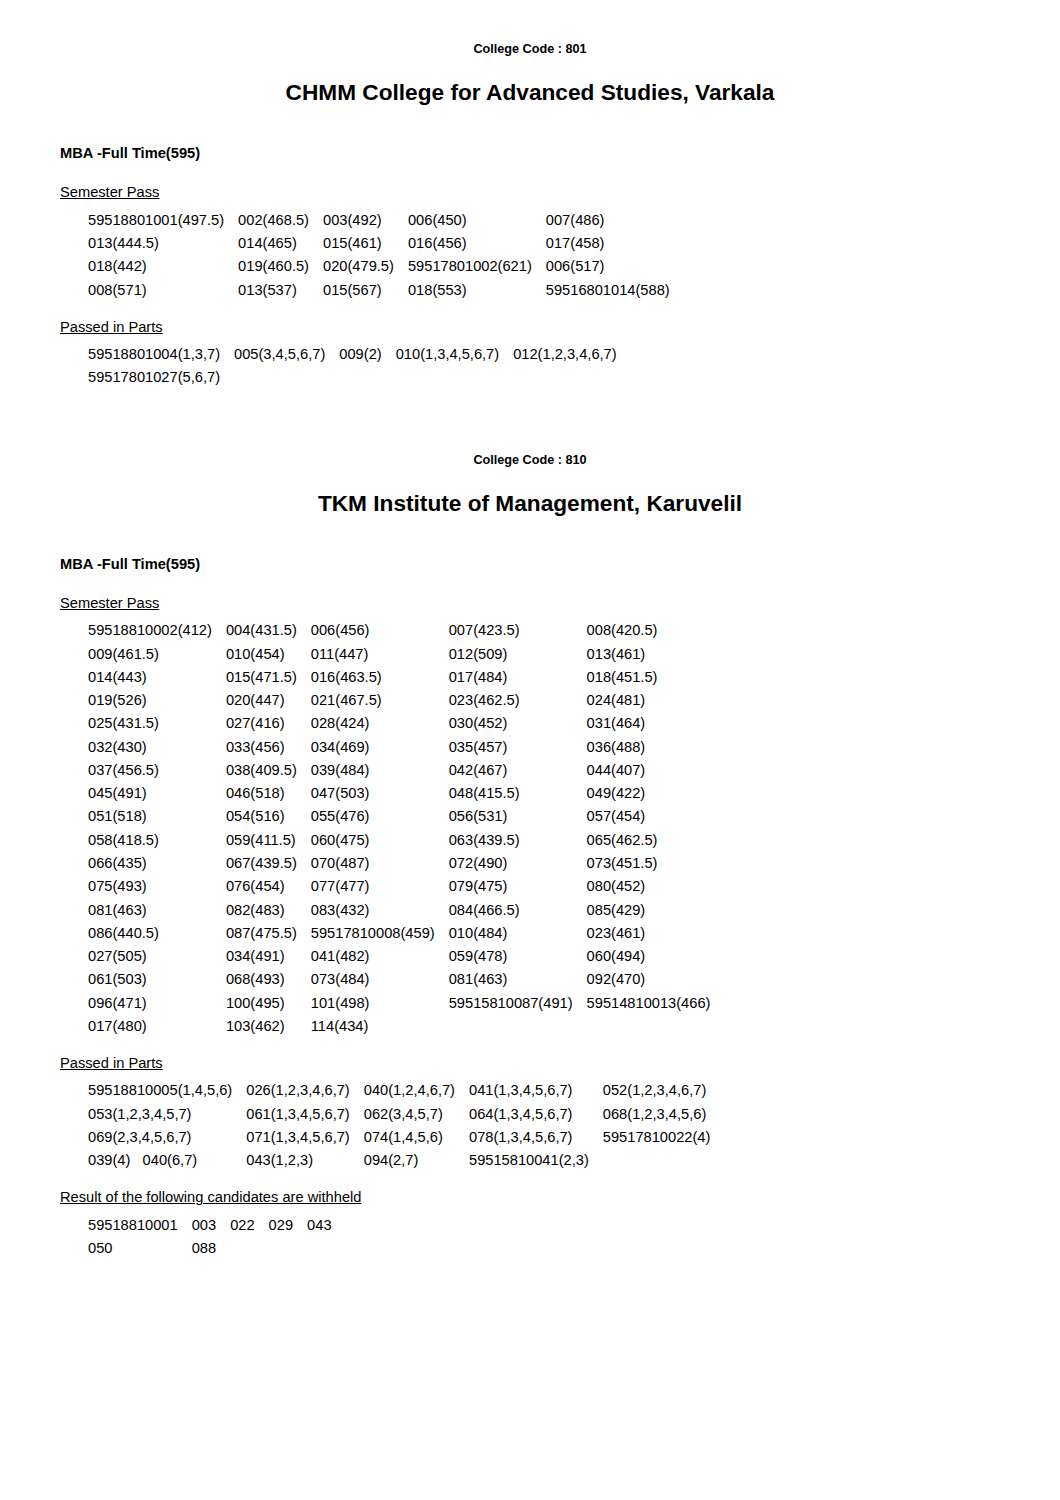College Code : 801
CHMM College for Advanced Studies, Varkala
MBA -Full Time(595)
Semester Pass
| 59518801001(497.5) | 002(468.5) | 003(492) | 006(450) | 007(486) |
| 013(444.5) | 014(465) | 015(461) | 016(456) | 017(458) |
| 018(442) | 019(460.5) | 020(479.5) | 59517801002(621) | 006(517) |
| 008(571) | 013(537) | 015(567) | 018(553) | 59516801014(588) |
Passed in Parts
| 59518801004(1,3,7) | 005(3,4,5,6,7) | 009(2) | 010(1,3,4,5,6,7) | 012(1,2,3,4,6,7) |
| 59517801027(5,6,7) |
College Code : 810
TKM Institute of Management, Karuvelil
MBA -Full Time(595)
Semester Pass
| 59518810002(412) | 004(431.5) | 006(456) | 007(423.5) | 008(420.5) |
| 009(461.5) | 010(454) | 011(447) | 012(509) | 013(461) |
| 014(443) | 015(471.5) | 016(463.5) | 017(484) | 018(451.5) |
| 019(526) | 020(447) | 021(467.5) | 023(462.5) | 024(481) |
| 025(431.5) | 027(416) | 028(424) | 030(452) | 031(464) |
| 032(430) | 033(456) | 034(469) | 035(457) | 036(488) |
| 037(456.5) | 038(409.5) | 039(484) | 042(467) | 044(407) |
| 045(491) | 046(518) | 047(503) | 048(415.5) | 049(422) |
| 051(518) | 054(516) | 055(476) | 056(531) | 057(454) |
| 058(418.5) | 059(411.5) | 060(475) | 063(439.5) | 065(462.5) |
| 066(435) | 067(439.5) | 070(487) | 072(490) | 073(451.5) |
| 075(493) | 076(454) | 077(477) | 079(475) | 080(452) |
| 081(463) | 082(483) | 083(432) | 084(466.5) | 085(429) |
| 086(440.5) | 087(475.5) | 59517810008(459) | 010(484) | 023(461) |
| 027(505) | 034(491) | 041(482) | 059(478) | 060(494) |
| 061(503) | 068(493) | 073(484) | 081(463) | 092(470) |
| 096(471) | 100(495) | 101(498) | 59515810087(491) | 59514810013(466) |
| 017(480) | 103(462) | 114(434) |
Passed in Parts
| 59518810005(1,4,5,6) | 026(1,2,3,4,6,7) | 040(1,2,4,6,7) | 041(1,3,4,5,6,7) | 052(1,2,3,4,6,7) |
| 053(1,2,3,4,5,7) | 061(1,3,4,5,6,7) | 062(3,4,5,7) | 064(1,3,4,5,6,7) | 068(1,2,3,4,5,6) |
| 069(2,3,4,5,6,7) | 071(1,3,4,5,6,7) | 074(1,4,5,6) | 078(1,3,4,5,6,7) | 59517810022(4) |
| 039(4) 040(6,7) | 043(1,2,3) | 094(2,7) | 59515810041(2,3) |
Result of the following candidates are withheld
| 59518810001 | 003 | 022 | 029 | 043 |
| 050 | 088 |